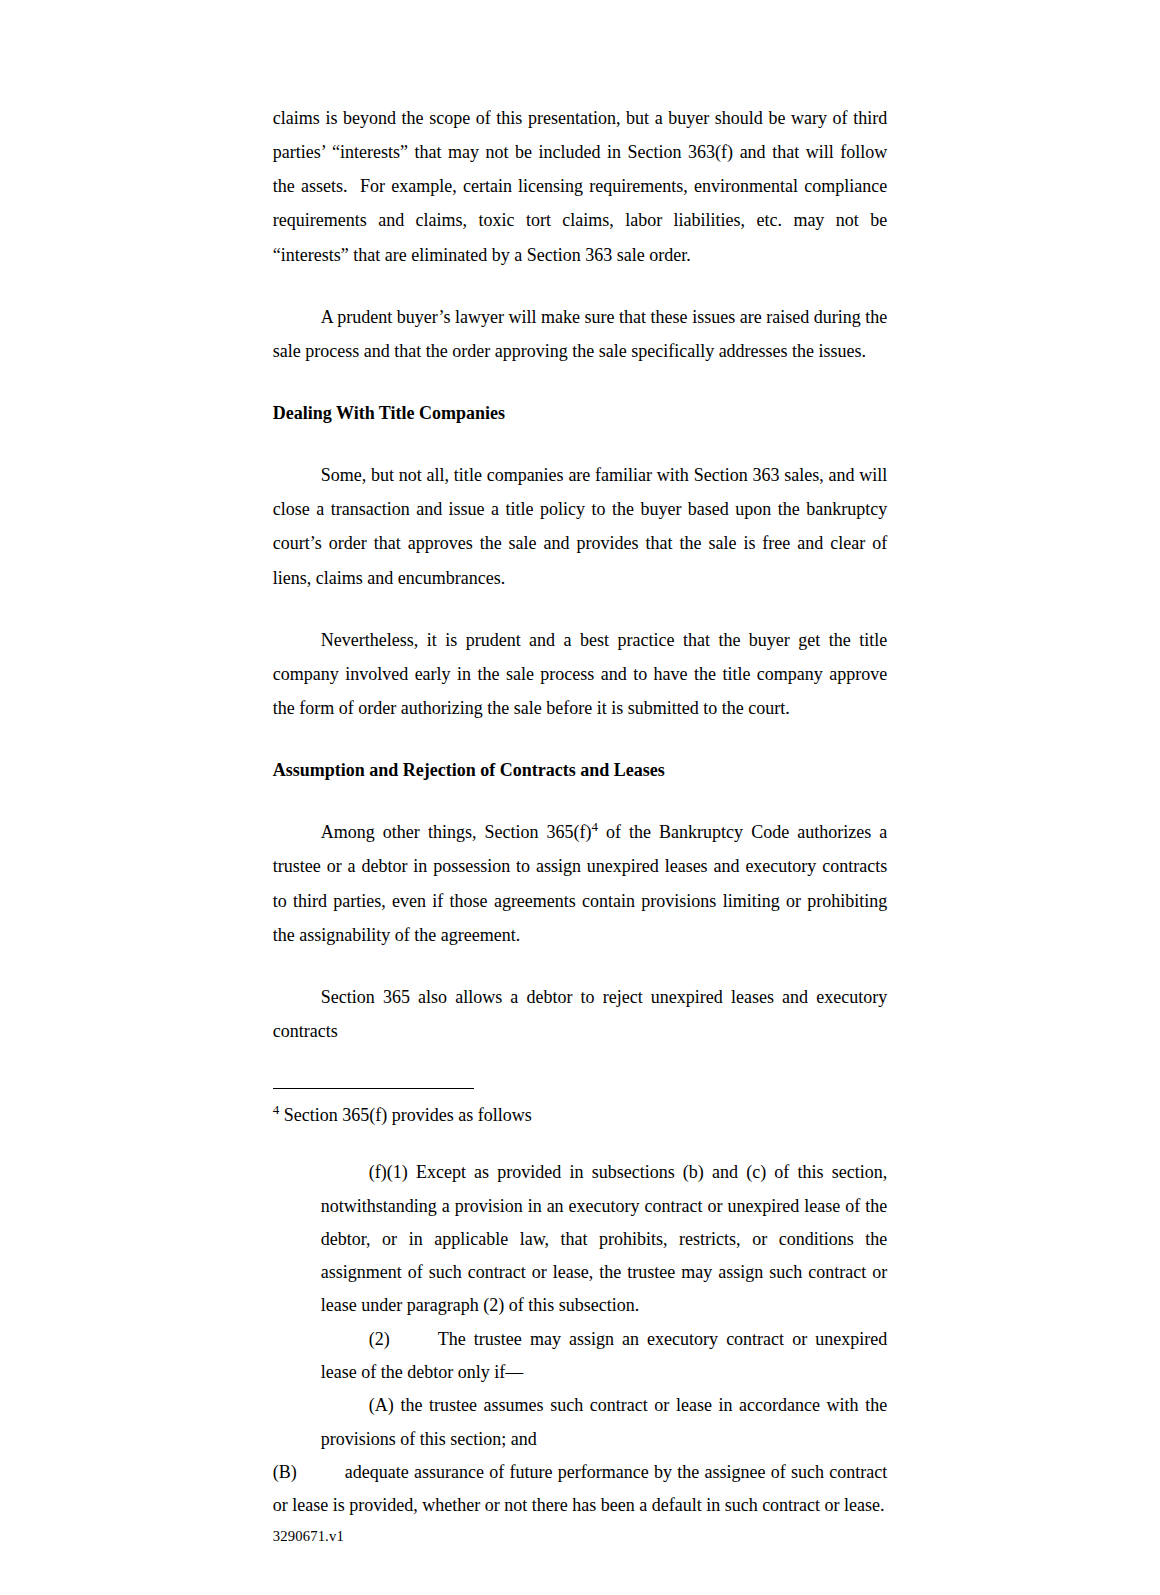claims is beyond the scope of this presentation, but a buyer should be wary of third parties’ “interests” that may not be included in Section 363(f) and that will follow the assets. For example, certain licensing requirements, environmental compliance requirements and claims, toxic tort claims, labor liabilities, etc. may not be “interests” that are eliminated by a Section 363 sale order.
A prudent buyer’s lawyer will make sure that these issues are raised during the sale process and that the order approving the sale specifically addresses the issues.
Dealing With Title Companies
Some, but not all, title companies are familiar with Section 363 sales, and will close a transaction and issue a title policy to the buyer based upon the bankruptcy court’s order that approves the sale and provides that the sale is free and clear of liens, claims and encumbrances.
Nevertheless, it is prudent and a best practice that the buyer get the title company involved early in the sale process and to have the title company approve the form of order authorizing the sale before it is submitted to the court.
Assumption and Rejection of Contracts and Leases
Among other things, Section 365(f)4 of the Bankruptcy Code authorizes a trustee or a debtor in possession to assign unexpired leases and executory contracts to third parties, even if those agreements contain provisions limiting or prohibiting the assignability of the agreement.
Section 365 also allows a debtor to reject unexpired leases and executory contracts
4 Section 365(f) provides as follows
(f)(1) Except as provided in subsections (b) and (c) of this section, notwithstanding a provision in an executory contract or unexpired lease of the debtor, or in applicable law, that prohibits, restricts, or conditions the assignment of such contract or lease, the trustee may assign such contract or lease under paragraph (2) of this subsection.
(2) The trustee may assign an executory contract or unexpired lease of the debtor only if—
(A) the trustee assumes such contract or lease in accordance with the provisions of this section; and
(B) adequate assurance of future performance by the assignee of such contract or lease is provided, whether or not there has been a default in such contract or lease.
3290671.v1